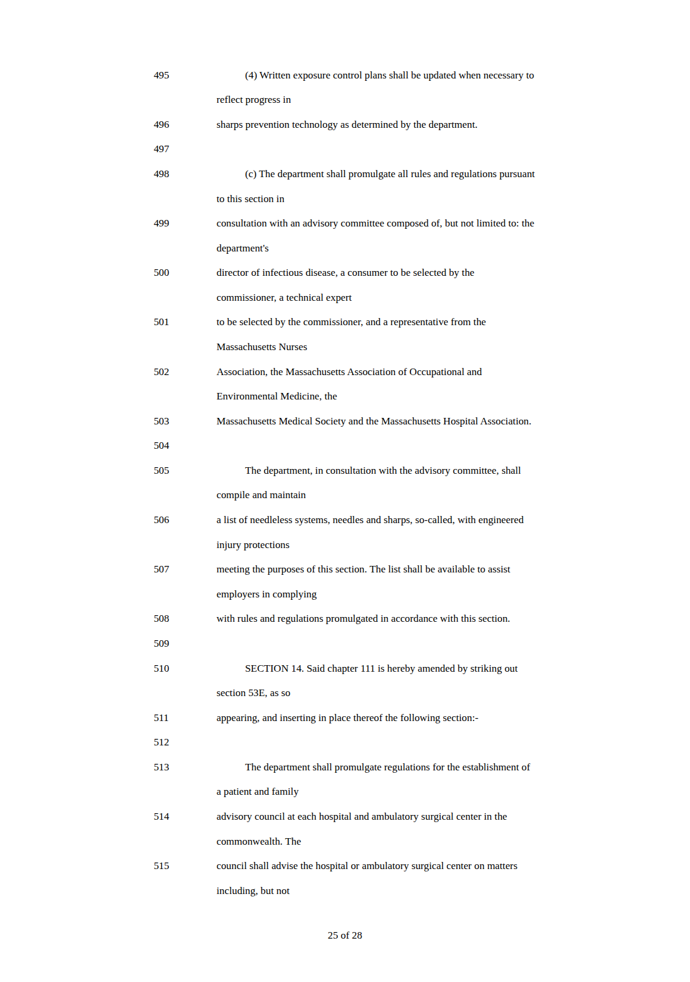495 (4) Written exposure control plans shall be updated when necessary to reflect progress in
496 sharps prevention technology as determined by the department.
497
498 (c) The department shall promulgate all rules and regulations pursuant to this section in
499 consultation with an advisory committee composed of, but not limited to: the department's
500 director of infectious disease, a consumer to be selected by the commissioner, a technical expert
501 to be selected by the commissioner, and a representative from the Massachusetts Nurses
502 Association, the Massachusetts Association of Occupational and Environmental Medicine, the
503 Massachusetts Medical Society and the Massachusetts Hospital Association.
504
505 The department, in consultation with the advisory committee, shall compile and maintain
506 a list of needleless systems, needles and sharps, so-called, with engineered injury protections
507 meeting the purposes of this section. The list shall be available to assist employers in complying
508 with rules and regulations promulgated in accordance with this section.
509
510 SECTION 14. Said chapter 111 is hereby amended by striking out section 53E, as so
511 appearing, and inserting in place thereof the following section:-
512
513 The department shall promulgate regulations for the establishment of a patient and family
514 advisory council at each hospital and ambulatory surgical center in the commonwealth. The
515 council shall advise the hospital or ambulatory surgical center on matters including, but not
25 of 28